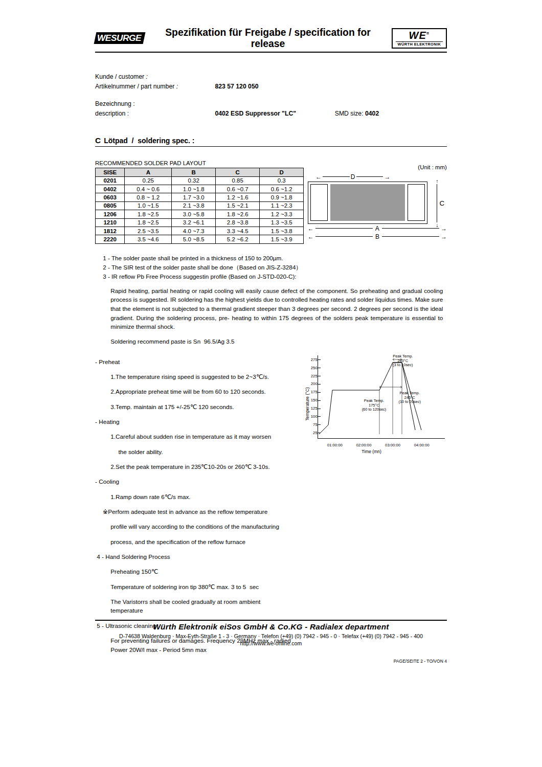WESURGE
Spezifikation für Freigabe / specification for release
WE≡
WÜRTH ELEKTRONIK
Kunde / customer :
Artikelnummer / part number :
823 57 120 050
Bezeichnung :
description :
0402 ESD Suppressor "LC"
SMD size: 0402
CLötpad / soldering spec. :
RECOMMENDED SOLDER PAD LAYOUT
| SISE | A | B | C | D |
| --- | --- | --- | --- | --- |
| 0201 | 0.25 | 0.32 | 0.85 | 0.3 |
| 0402 | 0.4 ~ 0.6 | 1.0 ~1.8 | 0.6 ~0.7 | 0.6 ~1.2 |
| 0603 | 0.8 ~ 1.2 | 1.7 ~3.0 | 1.2 ~1.6 | 0.9 ~1.8 |
| 0805 | 1.0 ~1.5 | 2.1 ~3.8 | 1.5 ~2.1 | 1.1 ~2.3 |
| 1206 | 1.8 ~2.5 | 3.0 ~5.8 | 1.8 ~2.6 | 1.2 ~3.3 |
| 1210 | 1.8 ~2.5 | 3.2 ~6.1 | 2.8 ~3.8 | 1.3 ~3.5 |
| 1812 | 2.5 ~3.5 | 4.0 ~7.3 | 3.3 ~4.5 | 1.5 ~3.8 |
| 2220 | 3.5 ~4.6 | 5.0 ~8.5 | 5.2 ~6.2 | 1.5 ~3.9 |
(Unit : mm)
← D →
↑ ↓ C
← A →
← B →
1 - The solder paste shall be printed in a thickness of 150 to 200µm.
2 - The SIR test of the solder paste shall be done（Based on JIS-Z-3284）
3 - IR reflow Pb Free Process suggestin profile (Based on J-STD-020-C):
Rapid heating, partial heating or rapid cooling will easily cause defect of the component. So preheating and gradual cooling process is suggested. IR soldering has the highest yields due to controlled heating rates and solder liquidus times. Make sure that the element is not subjected to a thermal gradient steeper than 3 degrees per second. 2 degrees per second is the ideal gradient. During the soldering process, pre- heating to within 175 degrees of the solders peak temperature is essential to minimize thermal shock.
Soldering recommend paste is Sn 96.5/Ag 3.5
- Preheat
1.The temperature rising speed is suggested to be 2~3℃/s.
2.Appropriate preheat time will be from 60 to 120 seconds.
3.Temp. maintain at 175 +/-25℃ 120 seconds.
- Heating
1.Careful about sudden rise in temperature as it may worsen
the solder ability.
2.Set the peak temperature in 235℃10-20s or 260℃ 3-10s.
- Cooling
1.Ramp down rate 6℃/s max.
※Perform adequate test in advance as the reflow temperature
profile will vary according to the conditions of the manufacturing
process, and the specification of the reflow furnace
4 - Hand Soldering Process
Preheating 150℃
Temperature of soldering iron tip 380℃ max. 3 to 5 sec
The Varistorrs shall be cooled gradually at room ambient temperature
5 - Ultrasonic cleaning
For preventing failures or damages. Frequency 29MHz max - radied Power 20W/l max - Period 5mn max
Temperature (°C)
275
250
225
200
175
150
125
100
75
25
01:00:00
02:00:00
03:00:00
04:00:00
Time (mn)
Peak Temp.
260°C
(3 to 10sec)
Peak Temp.
245°C
(10 to 20sec)
Peak Temp.
175°C
(60 to 120sec)
Würth Elektronik eiSos GmbH & Co.KG - Radialex department
D-74638 Waldenburg · Max-Eyth-Straße 1 - 3 · Germany · Telefon (+49) (0) 7942 - 945 - 0 · Telefax (+49) (0) 7942 - 945 - 400
http://www.we-online.com
PAGE/SEITE 2 - TO/VON 4